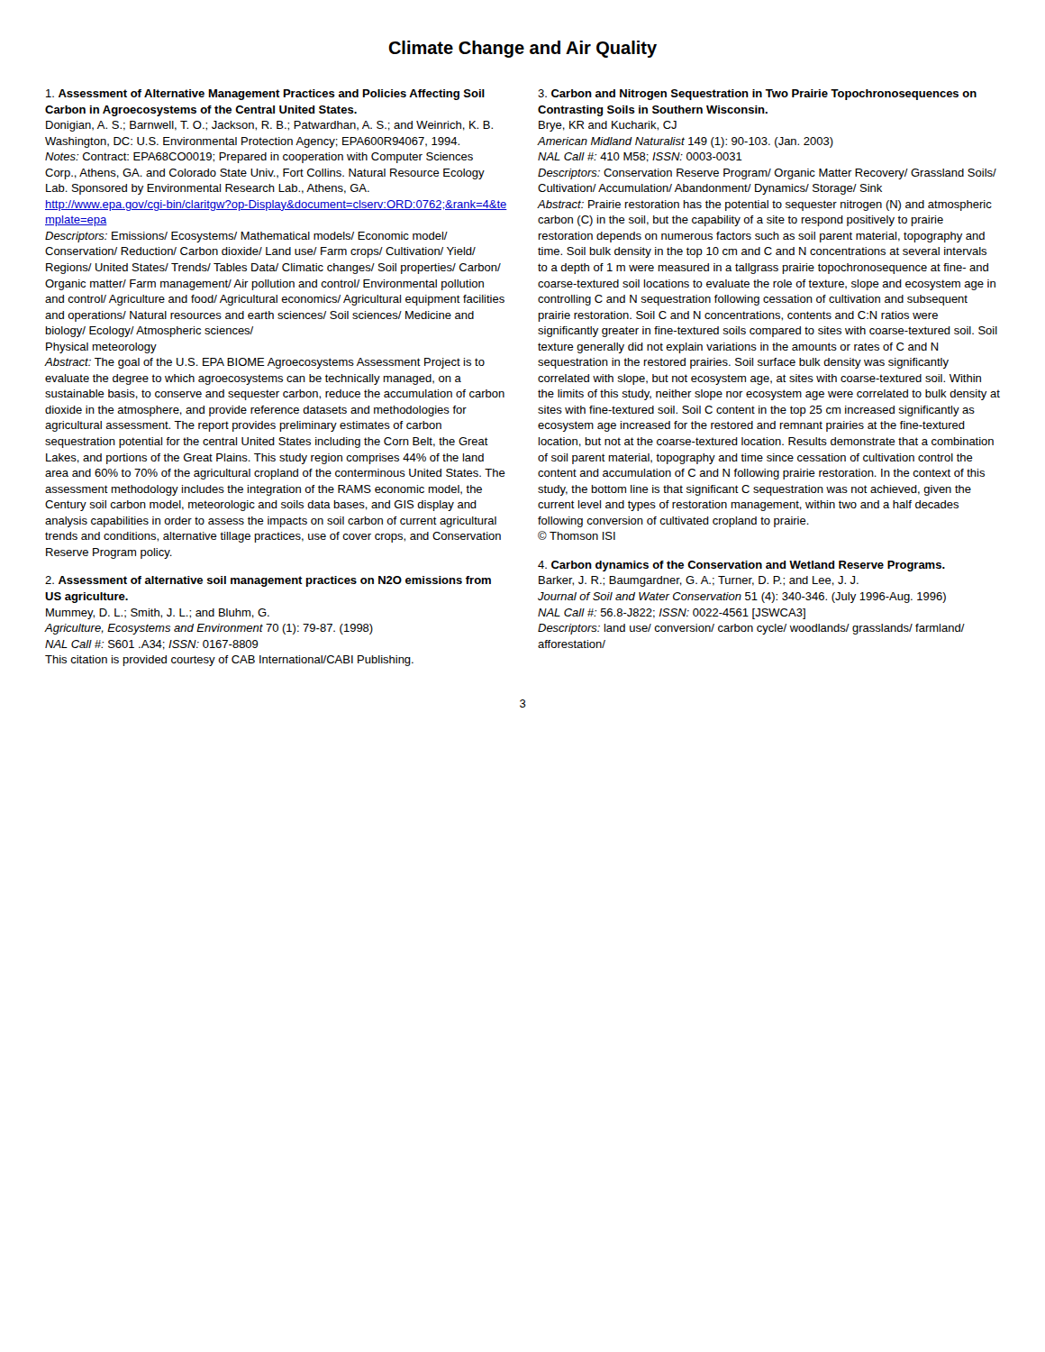Climate Change and Air Quality
1. Assessment of Alternative Management Practices and Policies Affecting Soil Carbon in Agroecosystems of the Central United States.
Donigian, A. S.; Barnwell, T. O.; Jackson, R. B.; Patwardhan, A. S.; and Weinrich, K. B.
Washington, DC: U.S. Environmental Protection Agency; EPA600R94067, 1994.
Notes: Contract: EPA68CO0019; Prepared in cooperation with Computer Sciences Corp., Athens, GA. and Colorado State Univ., Fort Collins. Natural Resource Ecology Lab. Sponsored by Environmental Research Lab., Athens, GA.
http://www.epa.gov/cgi-bin/claritgw?op-Display&document=clserv:ORD:0762;&rank=4&template=epa
Descriptors: Emissions/ Ecosystems/ Mathematical models/ Economic model/ Conservation/ Reduction/ Carbon dioxide/ Land use/ Farm crops/ Cultivation/ Yield/ Regions/ United States/ Trends/ Tables Data/ Climatic changes/ Soil properties/ Carbon/ Organic matter/ Farm management/ Air pollution and control/ Environmental pollution and control/ Agriculture and food/ Agricultural economics/ Agricultural equipment facilities and operations/ Natural resources and earth sciences/ Soil sciences/ Medicine and biology/ Ecology/ Atmospheric sciences/
Physical meteorology
Abstract: The goal of the U.S. EPA BIOME Agroecosystems Assessment Project is to evaluate the degree to which agroecosystems can be technically managed, on a sustainable basis, to conserve and sequester carbon, reduce the accumulation of carbon dioxide in the atmosphere, and provide reference datasets and methodologies for agricultural assessment. The report provides preliminary estimates of carbon sequestration potential for the central United States including the Corn Belt, the Great Lakes, and portions of the Great Plains. This study region comprises 44% of the land area and 60% to 70% of the agricultural cropland of the conterminous United States. The assessment methodology includes the integration of the RAMS economic model, the Century soil carbon model, meteorologic and soils data bases, and GIS display and analysis capabilities in order to assess the impacts on soil carbon of current agricultural trends and conditions, alternative tillage practices, use of cover crops, and Conservation Reserve Program policy.
2. Assessment of alternative soil management practices on N2O emissions from US agriculture.
Mummey, D. L.; Smith, J. L.; and Bluhm, G.
Agriculture, Ecosystems and Environment 70 (1): 79-87. (1998)
NAL Call #: S601 .A34; ISSN: 0167-8809
This citation is provided courtesy of CAB International/CABI Publishing.
3. Carbon and Nitrogen Sequestration in Two Prairie Topochronosequences on Contrasting Soils in Southern Wisconsin.
Brye, KR and Kucharik, CJ
American Midland Naturalist 149 (1): 90-103. (Jan. 2003)
NAL Call #: 410 M58; ISSN: 0003-0031
Descriptors: Conservation Reserve Program/ Organic Matter Recovery/ Grassland Soils/ Cultivation/ Accumulation/ Abandonment/ Dynamics/ Storage/ Sink
Abstract: Prairie restoration has the potential to sequester nitrogen (N) and atmospheric carbon (C) in the soil, but the capability of a site to respond positively to prairie restoration depends on numerous factors such as soil parent material, topography and time. Soil bulk density in the top 10 cm and C and N concentrations at several intervals to a depth of 1 m were measured in a tallgrass prairie topochronosequence at fine- and coarse-textured soil locations to evaluate the role of texture, slope and ecosystem age in controlling C and N sequestration following cessation of cultivation and subsequent prairie restoration. Soil C and N concentrations, contents and C:N ratios were significantly greater in fine-textured soils compared to sites with coarse-textured soil. Soil texture generally did not explain variations in the amounts or rates of C and N sequestration in the restored prairies. Soil surface bulk density was significantly correlated with slope, but not ecosystem age, at sites with coarse-textured soil. Within the limits of this study, neither slope nor ecosystem age were correlated to bulk density at sites with fine-textured soil. Soil C content in the top 25 cm increased significantly as ecosystem age increased for the restored and remnant prairies at the fine-textured location, but not at the coarse-textured location. Results demonstrate that a combination of soil parent material, topography and time since cessation of cultivation control the content and accumulation of C and N following prairie restoration. In the context of this study, the bottom line is that significant C sequestration was not achieved, given the current level and types of restoration management, within two and a half decades following conversion of cultivated cropland to prairie.
© Thomson ISI
4. Carbon dynamics of the Conservation and Wetland Reserve Programs.
Barker, J. R.; Baumgardner, G. A.; Turner, D. P.; and Lee, J. J.
Journal of Soil and Water Conservation 51 (4): 340-346. (July 1996-Aug. 1996)
NAL Call #: 56.8-J822; ISSN: 0022-4561 [JSWCA3]
Descriptors: land use/ conversion/ carbon cycle/ woodlands/ grasslands/ farmland/ afforestation/
3